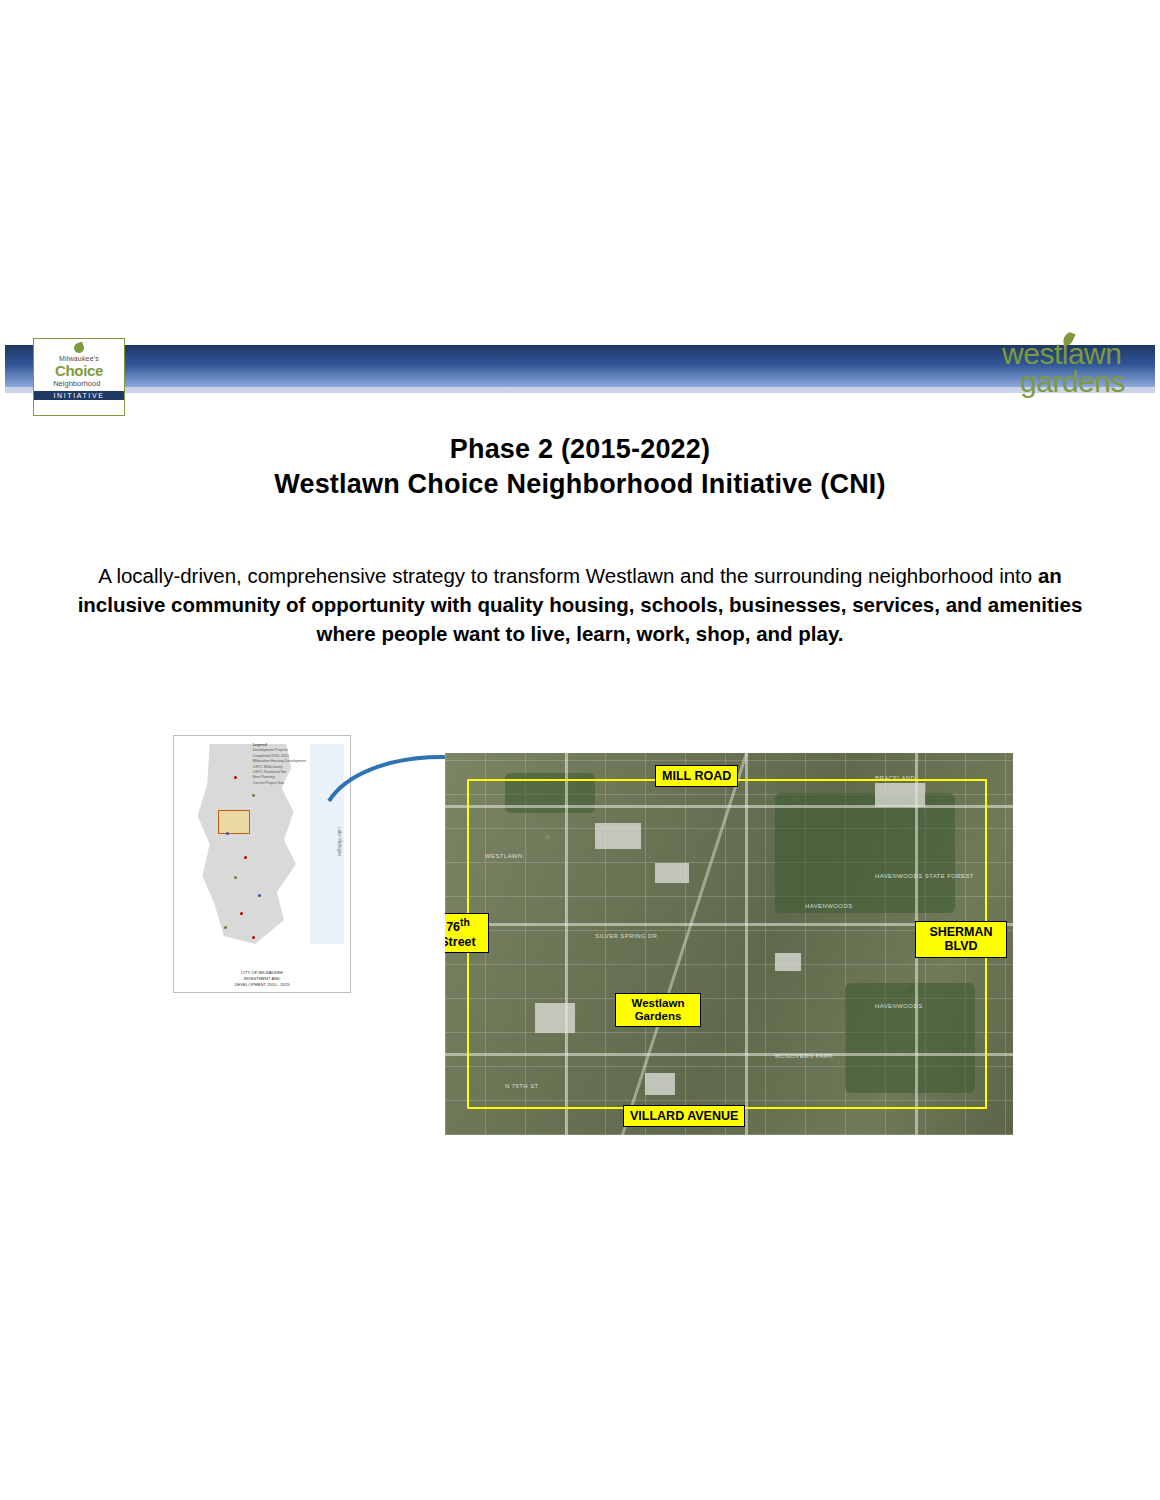Milwaukee's Choice Neighborhood INITIATIVE
westlawn
gardens
Phase 2 (2015-2022)
Westlawn Choice Neighborhood Initiative (CNI)
A locally-driven, comprehensive strategy to transform Westlawn and the surrounding neighborhood into an inclusive community of opportunity with quality housing, schools, businesses, services, and amenities where people want to live, learn, work, shop, and play.
Lake Michigan
Legend
Development Projects
Completed 2010–2015
Milwaukee Housing Development
LIHTC Multi-family
LIHTC Scattered Site
New Planning
Current Project Site
CITY OF MILWAUKEE
INVESTMENT AND
DEVELOPMENT 2010 - 2015
BRACELAND HAVENWOODS STATE FOREST HAVENWOODS HAVENWOODS MCGOVERN PARK WESTLAWN SILVER SPRING DR N 76TH ST
MILL ROAD
SHERMAN
BLVD
VILLARD AVENUE
76th
Street
Westlawn
Gardens